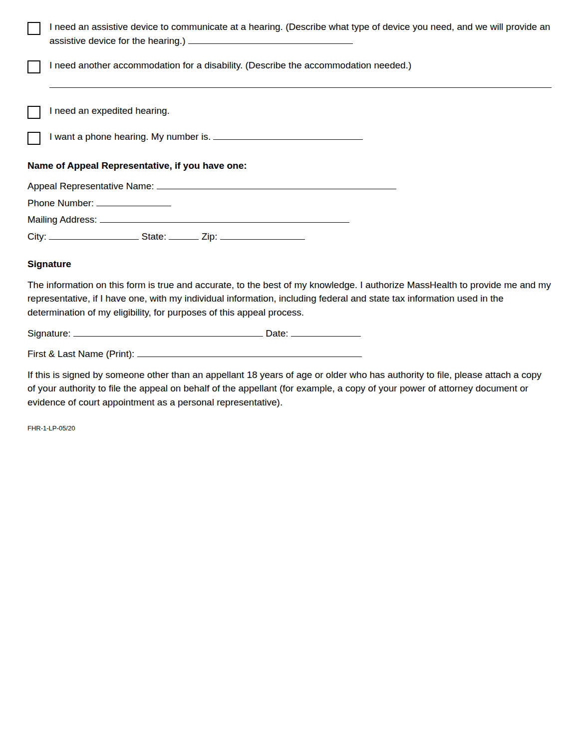I need an assistive device to communicate at a hearing. (Describe what type of device you need, and we will provide an assistive device for the hearing.)
I need another accommodation for a disability. (Describe the accommodation needed.)
I need an expedited hearing.
I want a phone hearing. My number is.
Name of Appeal Representative, if you have one:
Appeal Representative Name:
Phone Number:
Mailing Address:
City: State: Zip:
Signature
The information on this form is true and accurate, to the best of my knowledge. I authorize MassHealth to provide me and my representative, if I have one, with my individual information, including federal and state tax information used in the determination of my eligibility, for purposes of this appeal process.
Signature: Date:
First & Last Name (Print):
If this is signed by someone other than an appellant 18 years of age or older who has authority to file, please attach a copy of your authority to file the appeal on behalf of the appellant (for example, a copy of your power of attorney document or evidence of court appointment as a personal representative).
FHR-1-LP-05/20